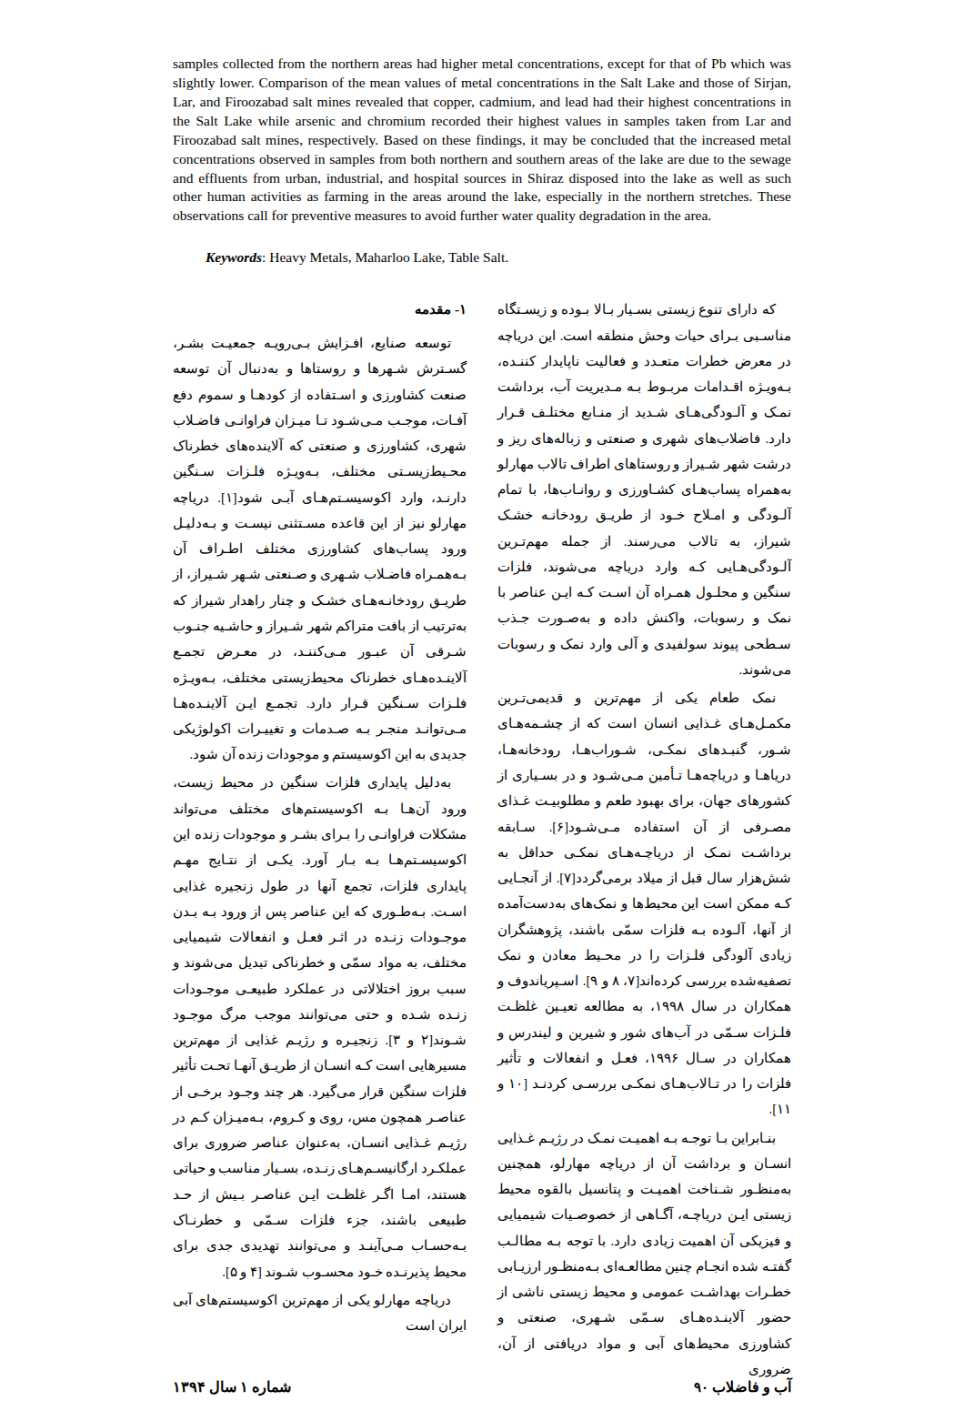samples collected from the northern areas had higher metal concentrations, except for that of Pb which was slightly lower. Comparison of the mean values of metal concentrations in the Salt Lake and those of Sirjan, Lar, and Firoozabad salt mines revealed that copper, cadmium, and lead had their highest concentrations in the Salt Lake while arsenic and chromium recorded their highest values in samples taken from Lar and Firoozabad salt mines, respectively. Based on these findings, it may be concluded that the increased metal concentrations observed in samples from both northern and southern areas of the lake are due to the sewage and effluents from urban, industrial, and hospital sources in Shiraz disposed into the lake as well as such other human activities as farming in the areas around the lake, especially in the northern stretches. These observations call for preventive measures to avoid further water quality degradation in the area.
Keywords: Heavy Metals, Maharloo Lake, Table Salt.
۱- مقدمه
توسعه صنایع، افـزایش بـی‌رویـه جمعیـت بشـر، گسـترش شـهرها و روستاها و به‌دنبال آن توسعه صنعت کشاورزی و اسـتفاده از کودهـا و سموم دفع آفـات، موجـب مـی‌شـود تـا میـزان فراوانـی فاضـلاب شهری، کشاورزی و صنعتی که آلاینده‌های خطرناک محـیط‌زیسـتی مختلف، بـه‌ویـژه فلـزات سـنگین دارنـد، وارد اکوسیسـتم‌هـای آبـی شود[۱]. دریاچه مهارلو نیز از این قاعده مسـتثنی نیسـت و بـه‌دلیـل ورود پساب‌های کشاورزی مختلف اطـراف آن بـه‌همـراه فاضـلاب شـهری و صـنعتی شـهر شـیراز، از طریـق رودخانـه‌هـای خشـک و چنار راهدار شیراز که به‌ترتیب از بافت متراکم شهر شـیراز و حاشـیه جنـوب شـرقی آن عبـور مـی‌کننـد، در معـرض تجمـع آلاینـده‌هـای خطرناک محیط‌زیستی مختلف، بـه‌ویـژه فلـزات سـنگین قـرار دارد. تجمـع ایـن آلاینـده‌هـا مـی‌توانـد منجـر بـه صـدمات و تغییـرات اکولوژیکی جدیدی به این اکوسیستم و موجودات زنده آن شود.
به‌دلیل پایداری فلزات سنگین در محیط زیست، ورود آن‌هـا بـه اکوسیستم‌های مختلف می‌تواند مشکلات فراوانـی را بـرای بشـر و موجودات زنده این اکوسیسـتم‌هـا بـه بـار آورد. یکـی از نتـایج مهـم پایداری فلزات، تجمع آنها در طول زنجیره غذایی اسـت. بـه‌طـوری که این عناصر پس از ورود بـه بـدن موجـودات زنـده در اثـر فعـل و انفعالات شیمیایی مختلف، به مواد سمّی و خطرناکی تبدیل می‌شوند و سبب بروز اختلالاتی در عملکرد طبیعـی موجـودات زنـده شـده و حتی می‌توانند موجب مرگ موجـود شـوند[۲ و ۳]. زنجیـره و رژیـم غذایی از مهم‌ترین مسیرهایی است کـه انسـان از طریـق آنهـا تحـت تأثیر فلزات سنگین قرار می‌گیرد. هر چند وجـود برخـی از عناصـر همچون مس، روی و کـروم، بـه‌میـزان کـم در رژیـم غـذایی انسـان، به‌عنوان عناصر ضروری برای عملکـرد ارگانیسـم‌هـای زنـده، بسـیار مناسب و حیاتی هستند، امـا اگـر غلظـت ایـن عناصـر بـیش از حـد طبیعی باشند، جزء فلزات سـمّی و خطرنـاک بـه‌حسـاب مـی‌آینـد و می‌توانند تهدیدی جدی برای محیط پذیرنـده خـود محسـوب شـوند [۴ و ۵].
دریاچه مهارلو یکی از مهم‌ترین اکوسیستم‌های آبی ایران است
که دارای تنوع زیستی بسـیار بـالا بـوده و زیسـتگاه مناسـبی بـرای حیات وحش منطقه است. این دریاچه در معرض خطرات متعـدد و فعالیت ناپایدار کننـده، بـه‌ویـژه اقـدامات مربـوط بـه مـدیریت آب، برداشت نمـک و آلـودگی‌هـای شـدید از منـابع مختلـف قـرار دارد. فاضلاب‌های شهری و صنعتی و زباله‌های ریز و درشت شهر شـیراز و روستاهای اطراف تالاب مهارلو به‌همراه پساب‌هـای کشـاورزی و روانـاب‌ها، با تمام آلـودگی و امـلاح خـود از طریـق رودخانـه خشـک شیراز، به تالاب می‌رسند. از جمله مهم‌تـرین آلـودگی‌هـایی کـه وارد دریاچه می‌شوند، فلزات سنگین و محلـول همـراه آن اسـت کـه ایـن عناصر با نمک و رسوبات، واکنش داده و به‌صـورت جـذب سـطحی پیوند سولفیدی و آلی وارد نمک و رسوبات می‌شوند.
نمک طعام یکی از مهم‌ترین و قدیمی‌تـرین مکمـل‌هـای غـذایی انسان است که از چشـمه‌هـای شـور، گنبـدهای نمکـی، شـوراب‌هـا، رودخانه‌هـا، دریاهـا و دریاچه‌هـا تـأمین مـی‌شـود و در بسـیاری از کشورهای جهان، برای بهبود طعم و مطلوبیـت غـذای مصـرفی از آن استفاده مـی‌شـود[۶]. سـابقه برداشـت نمـک از دریاچـه‌هـای نمکـی حداقل به شش‌هزار سال قبل از میلاد برمی‌گردد[۷]. از آنجـایی کـه ممکن است این محیط‌ها و نمک‌های به‌دست‌آمده از آنها، آلـوده بـه فلزات سمّی باشند، پژوهشگران زیادی آلودگی فلـزات را در محـیط معادن و نمک تصفیه‌شده بررسی کرده‌اند[۷، ۸ و ۹]. اسـپریاندوف و همکاران در سال ۱۹۹۸، به مطالعه تعیـین غلظـت فلـزات سـمّی در آب‌های شور و شیرین و لیندرس و همکاران در سـال ۱۹۹۶، فعـل و انفعالات و تأثیر فلزات را در تـالاب‌هـای نمکـی بررسـی کردنـد [۱۰ و ۱۱].
بنـابراین بـا توجـه بـه اهمیـت نمـک در رژیـم غـذایی انسـان و برداشت آن از دریاچه مهارلو، همچنین به‌منظـور شـناخت اهمیـت و پتانسیل بالقوه محیط زیستی ایـن دریاچـه، آگـاهی از خصوصـیات شیمیایی و فیزیکی آن اهمیت زیادی دارد. با توجه بـه مطالـب گفتـه شده انجـام چنین مطالعـه‌ای بـه‌منظـور ارزیـابی خطـرات بهداشـت عمومی و محیط زیستی ناشی از حضور آلاینـده‌هـای سـمّی شـهری، صنعتی و کشاورزی محیط‌های آبی و مواد دریافتی از آن، ضروری
آب و فاضلاب ۹۰
شماره ۱ سال ۱۳۹۴